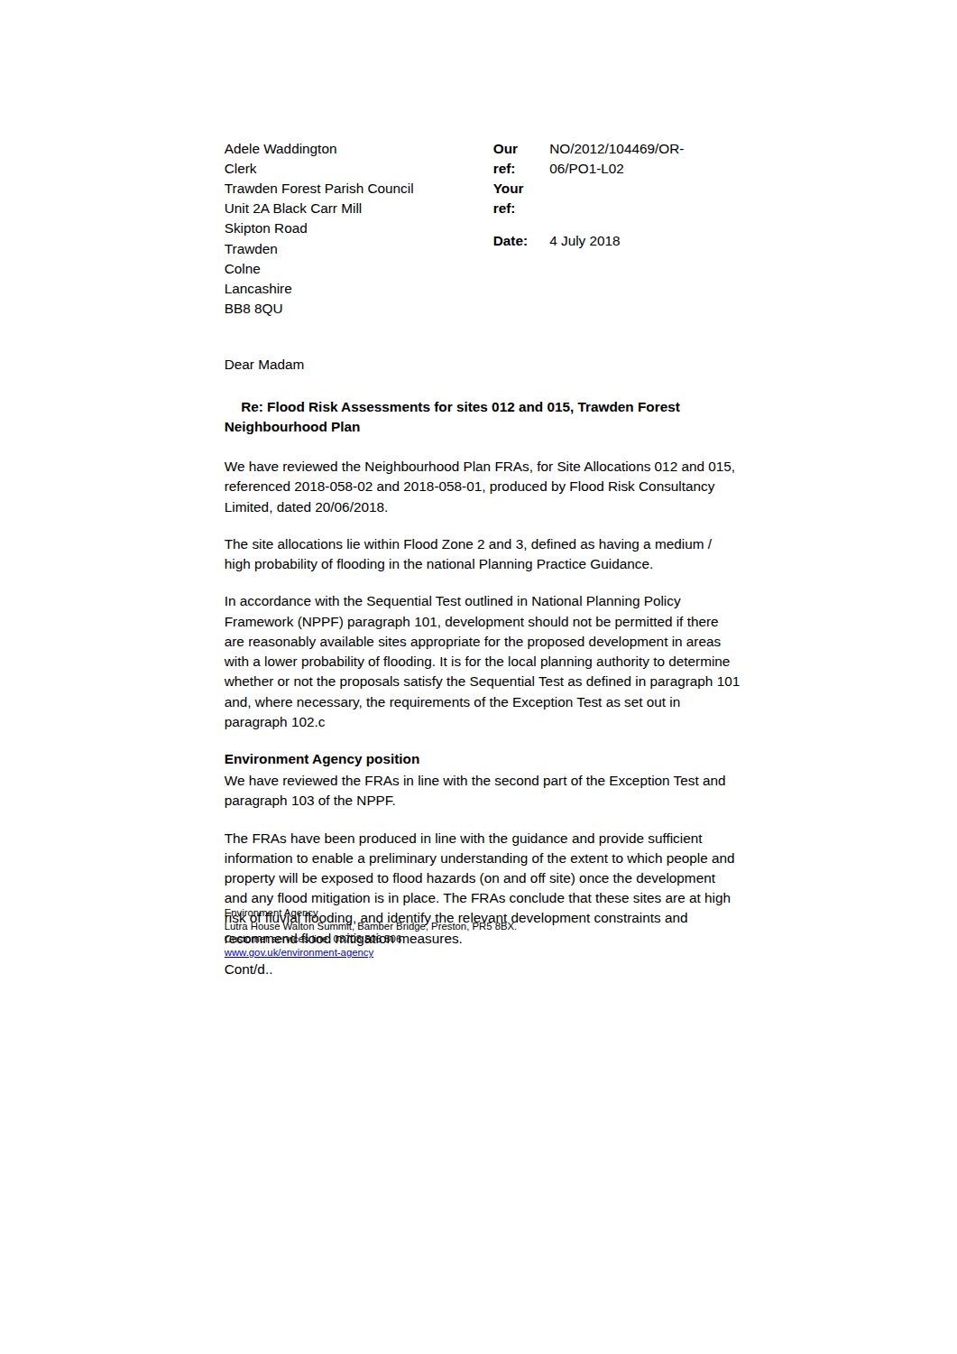| Adele Waddington Clerk Trawden Forest Parish Council Unit 2A Black Carr Mill Skipton Road Trawden Colne Lancashire BB8 8QU | / Our ref: / NO/2012/104469/OR-06/PO1-L02 / / Your ref: / / / Date: / 4 July 2018 / |
Dear Madam
Re: Flood Risk Assessments for sites 012 and 015, Trawden Forest Neighbourhood Plan
We have reviewed the Neighbourhood Plan FRAs, for Site Allocations 012 and 015, referenced 2018-058-02 and 2018-058-01, produced by Flood Risk Consultancy Limited, dated 20/06/2018.
The site allocations lie within Flood Zone 2 and 3, defined as having a medium / high probability of flooding in the national Planning Practice Guidance.
In accordance with the Sequential Test outlined in National Planning Policy Framework (NPPF) paragraph 101, development should not be permitted if there are reasonably available sites appropriate for the proposed development in areas with a lower probability of flooding. It is for the local planning authority to determine whether or not the proposals satisfy the Sequential Test as defined in paragraph 101 and, where necessary, the requirements of the Exception Test as set out in paragraph 102.c
Environment Agency position
We have reviewed the FRAs in line with the second part of the Exception Test and paragraph 103 of the NPPF.
The FRAs have been produced in line with the guidance and provide sufficient information to enable a preliminary understanding of the extent to which people and property will be exposed to flood hazards (on and off site) once the development and any flood mitigation is in place. The FRAs conclude that these sites are at high risk of fluvial flooding, and identify the relevant development constraints and recommend flood mitigation measures.
Environment Agency
Lutra House Walton Summit, Bamber Bridge, Preston, PR5 8BX.
Customer services line: 03708 506 506
www.gov.uk/environment-agency
Cont/d..